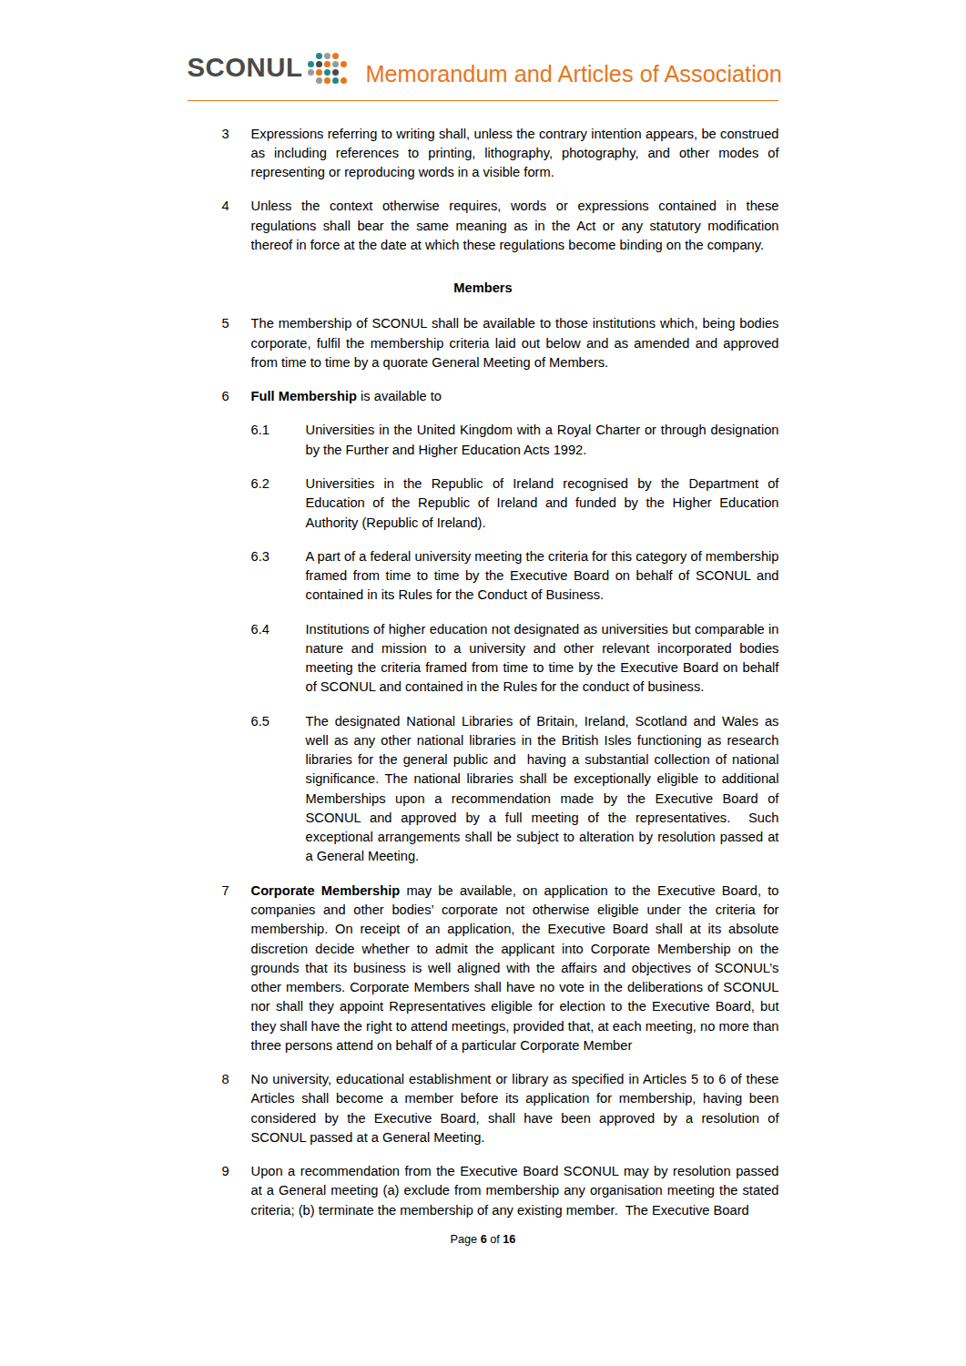SCONUL
Memorandum and Articles of Association
3
Expressions referring to writing shall, unless the contrary intention appears, be construed as including references to printing, lithography, photography, and other modes of representing or reproducing words in a visible form.
4
Unless the context otherwise requires, words or expressions contained in these regulations shall bear the same meaning as in the Act or any statutory modification thereof in force at the date at which these regulations become binding on the company.
Members
5
The membership of SCONUL shall be available to those institutions which, being bodies corporate, fulfil the membership criteria laid out below and as amended and approved from time to time by a quorate General Meeting of Members.
6
Full Membership is available to
6.1
Universities in the United Kingdom with a Royal Charter or through designation by the Further and Higher Education Acts 1992.
6.2
Universities in the Republic of Ireland recognised by the Department of Education of the Republic of Ireland and funded by the Higher Education Authority (Republic of Ireland).
6.3
A part of a federal university meeting the criteria for this category of membership framed from time to time by the Executive Board on behalf of SCONUL and contained in its Rules for the Conduct of Business.
6.4
Institutions of higher education not designated as universities but comparable in nature and mission to a university and other relevant incorporated bodies meeting the criteria framed from time to time by the Executive Board on behalf of SCONUL and contained in the Rules for the conduct of business.
6.5
The designated National Libraries of Britain, Ireland, Scotland and Wales as well as any other national libraries in the British Isles functioning as research libraries for the general public and having a substantial collection of national significance. The national libraries shall be exceptionally eligible to additional Memberships upon a recommendation made by the Executive Board of SCONUL and approved by a full meeting of the representatives. Such exceptional arrangements shall be subject to alteration by resolution passed at a General Meeting.
7
Corporate Membership may be available, on application to the Executive Board, to companies and other bodies’ corporate not otherwise eligible under the criteria for membership. On receipt of an application, the Executive Board shall at its absolute discretion decide whether to admit the applicant into Corporate Membership on the grounds that its business is well aligned with the affairs and objectives of SCONUL’s other members. Corporate Members shall have no vote in the deliberations of SCONUL nor shall they appoint Representatives eligible for election to the Executive Board, but they shall have the right to attend meetings, provided that, at each meeting, no more than three persons attend on behalf of a particular Corporate Member
8
No university, educational establishment or library as specified in Articles 5 to 6 of these Articles shall become a member before its application for membership, having been considered by the Executive Board, shall have been approved by a resolution of SCONUL passed at a General Meeting.
9
Upon a recommendation from the Executive Board SCONUL may by resolution passed at a General meeting (a) exclude from membership any organisation meeting the stated criteria; (b) terminate the membership of any existing member. The Executive Board
Page 6 of 16